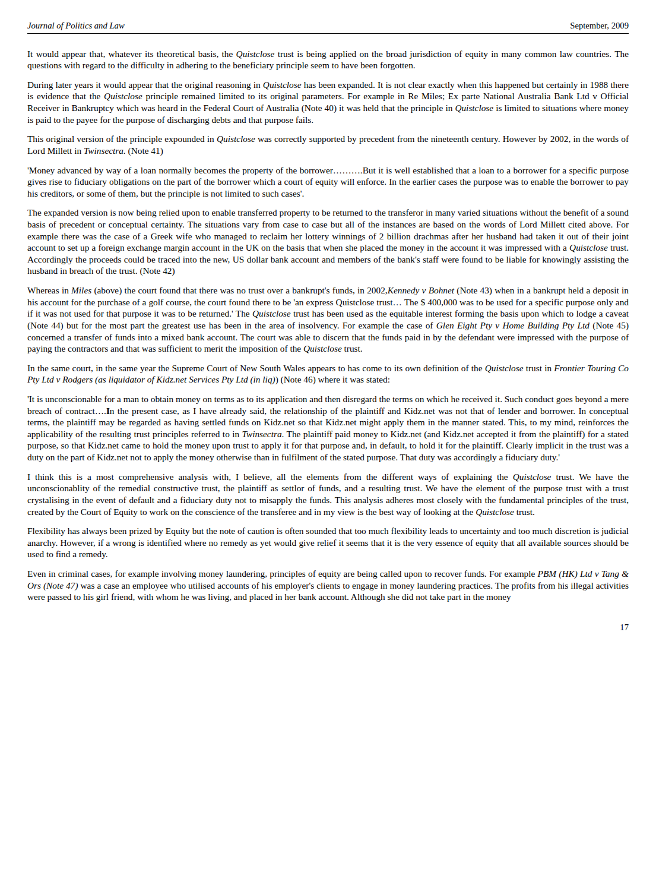Journal of Politics and Law September, 2009
It would appear that, whatever its theoretical basis, the Quistclose trust is being applied on the broad jurisdiction of equity in many common law countries. The questions with regard to the difficulty in adhering to the beneficiary principle seem to have been forgotten.
During later years it would appear that the original reasoning in Quistclose has been expanded. It is not clear exactly when this happened but certainly in 1988 there is evidence that the Quistclose principle remained limited to its original parameters. For example in Re Miles; Ex parte National Australia Bank Ltd v Official Receiver in Bankruptcy which was heard in the Federal Court of Australia (Note 40) it was held that the principle in Quistclose is limited to situations where money is paid to the payee for the purpose of discharging debts and that purpose fails.
This original version of the principle expounded in Quistclose was correctly supported by precedent from the nineteenth century. However by 2002, in the words of Lord Millett in Twinsectra. (Note 41)
'Money advanced by way of a loan normally becomes the property of the borrower……….But it is well established that a loan to a borrower for a specific purpose gives rise to fiduciary obligations on the part of the borrower which a court of equity will enforce. In the earlier cases the purpose was to enable the borrower to pay his creditors, or some of them, but the principle is not limited to such cases'.
The expanded version is now being relied upon to enable transferred property to be returned to the transferor in many varied situations without the benefit of a sound basis of precedent or conceptual certainty. The situations vary from case to case but all of the instances are based on the words of Lord Millett cited above. For example there was the case of a Greek wife who managed to reclaim her lottery winnings of 2 billion drachmas after her husband had taken it out of their joint account to set up a foreign exchange margin account in the UK on the basis that when she placed the money in the account it was impressed with a Quistclose trust. Accordingly the proceeds could be traced into the new, US dollar bank account and members of the bank's staff were found to be liable for knowingly assisting the husband in breach of the trust. (Note 42)
Whereas in Miles (above) the court found that there was no trust over a bankrupt's funds, in 2002,Kennedy v Bohnet (Note 43) when in a bankrupt held a deposit in his account for the purchase of a golf course, the court found there to be 'an express Quistclose trust… The $ 400,000 was to be used for a specific purpose only and if it was not used for that purpose it was to be returned.' The Quistclose trust has been used as the equitable interest forming the basis upon which to lodge a caveat (Note 44) but for the most part the greatest use has been in the area of insolvency. For example the case of Glen Eight Pty v Home Building Pty Ltd (Note 45) concerned a transfer of funds into a mixed bank account. The court was able to discern that the funds paid in by the defendant were impressed with the purpose of paying the contractors and that was sufficient to merit the imposition of the Quistclose trust.
In the same court, in the same year the Supreme Court of New South Wales appears to has come to its own definition of the Quistclose trust in Frontier Touring Co Pty Ltd v Rodgers (as liquidator of Kidz.net Services Pty Ltd (in liq)) (Note 46) where it was stated:
'It is unconscionable for a man to obtain money on terms as to its application and then disregard the terms on which he received it. Such conduct goes beyond a mere breach of contract….In the present case, as I have already said, the relationship of the plaintiff and Kidz.net was not that of lender and borrower. In conceptual terms, the plaintiff may be regarded as having settled funds on Kidz.net so that Kidz.net might apply them in the manner stated. This, to my mind, reinforces the applicability of the resulting trust principles referred to in Twinsectra. The plaintiff paid money to Kidz.net (and Kidz.net accepted it from the plaintiff) for a stated purpose, so that Kidz.net came to hold the money upon trust to apply it for that purpose and, in default, to hold it for the plaintiff. Clearly implicit in the trust was a duty on the part of Kidz.net not to apply the money otherwise than in fulfilment of the stated purpose. That duty was accordingly a fiduciary duty.'
I think this is a most comprehensive analysis with, I believe, all the elements from the different ways of explaining the Quistclose trust. We have the unconscionablity of the remedial constructive trust, the plaintiff as settlor of funds, and a resulting trust. We have the element of the purpose trust with a trust crystalising in the event of default and a fiduciary duty not to misapply the funds. This analysis adheres most closely with the fundamental principles of the trust, created by the Court of Equity to work on the conscience of the transferee and in my view is the best way of looking at the Quistclose trust.
Flexibility has always been prized by Equity but the note of caution is often sounded that too much flexibility leads to uncertainty and too much discretion is judicial anarchy. However, if a wrong is identified where no remedy as yet would give relief it seems that it is the very essence of equity that all available sources should be used to find a remedy.
Even in criminal cases, for example involving money laundering, principles of equity are being called upon to recover funds. For example PBM (HK) Ltd v Tang & Ors (Note 47) was a case an employee who utilised accounts of his employer's clients to engage in money laundering practices. The profits from his illegal activities were passed to his girl friend, with whom he was living, and placed in her bank account. Although she did not take part in the money
17